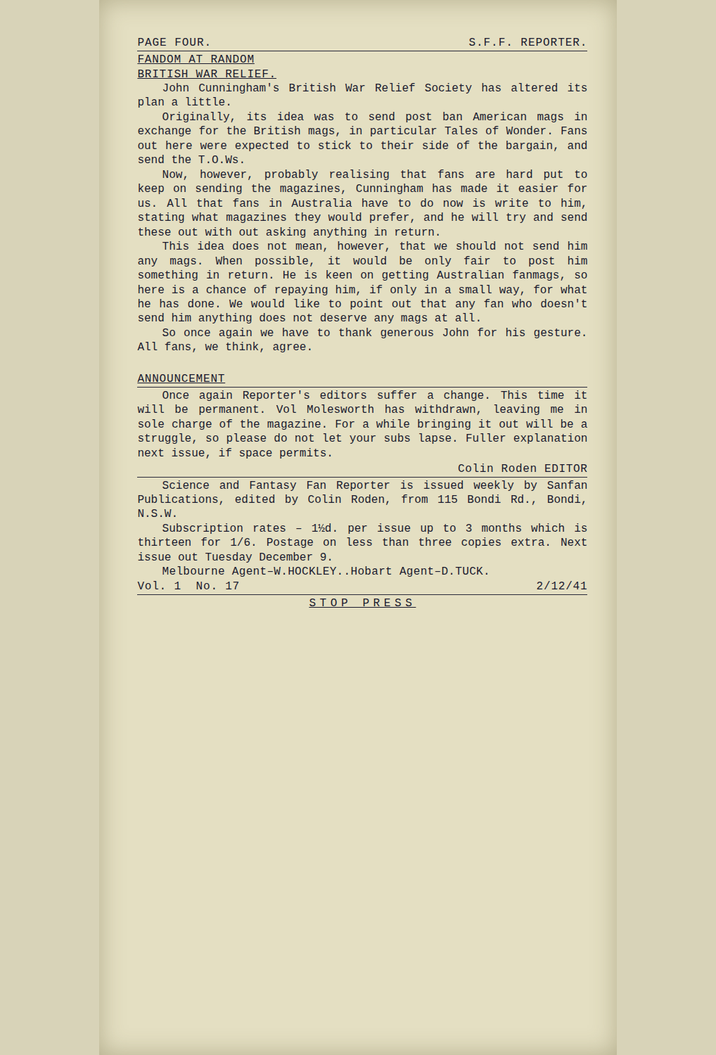PAGE FOUR. S.F.F. REPORTER.
FANDOM AT RANDOM
BRITISH WAR RELIEF.
John Cunningham's British War Relief Society has altered its plan a little.
Originally, its idea was to send post ban American mags in exchange for the British mags, in particular Tales of Wonder. Fans out here were expected to stick to their side of the bargain, and send the T.O.Ws.
Now, however, probably realising that fans are hard put to keep on sending the magazines, Cunningham has made it easier for us. All that fans in Australia have to do now is write to him, stating what magazines they would prefer, and he will try and send these out with out asking anything in return.
This idea does not mean, however, that we should not send him any mags. When possible, it would be only fair to post him something in return. He is keen on getting Australian fanmags, so here is a chance of repaying him, if only in a small way, for what he has done. We would like to point out that any fan who doesn't send him anything does not deserve any mags at all.
So once again we have to thank generous John for his gesture. All fans, we think, agree.
ANNOUNCEMENT
Once again Reporter's editors suffer a change. This time it will be permanent. Vol Molesworth has withdrawn, leaving me in sole charge of the magazine. For a while bringing it out will be a struggle, so please do not let your subs lapse. Fuller explanation next issue, if space permits.
Colin Roden EDITOR
Science and Fantasy Fan Reporter is issued weekly by Sanfan Publications, edited by Colin Roden, from 115 Bondi Rd., Bondi, N.S.W.
Subscription rates – 1½d. per issue up to 3 months which is thirteen for 1/6. Postage on less than three copies extra. Next issue out Tuesday December 9.
Melbourne Agent–W.HOCKLEY..Hobart Agent–D.TUCK.
Vol. 1 No. 17 2/12/41
STOP PRESS